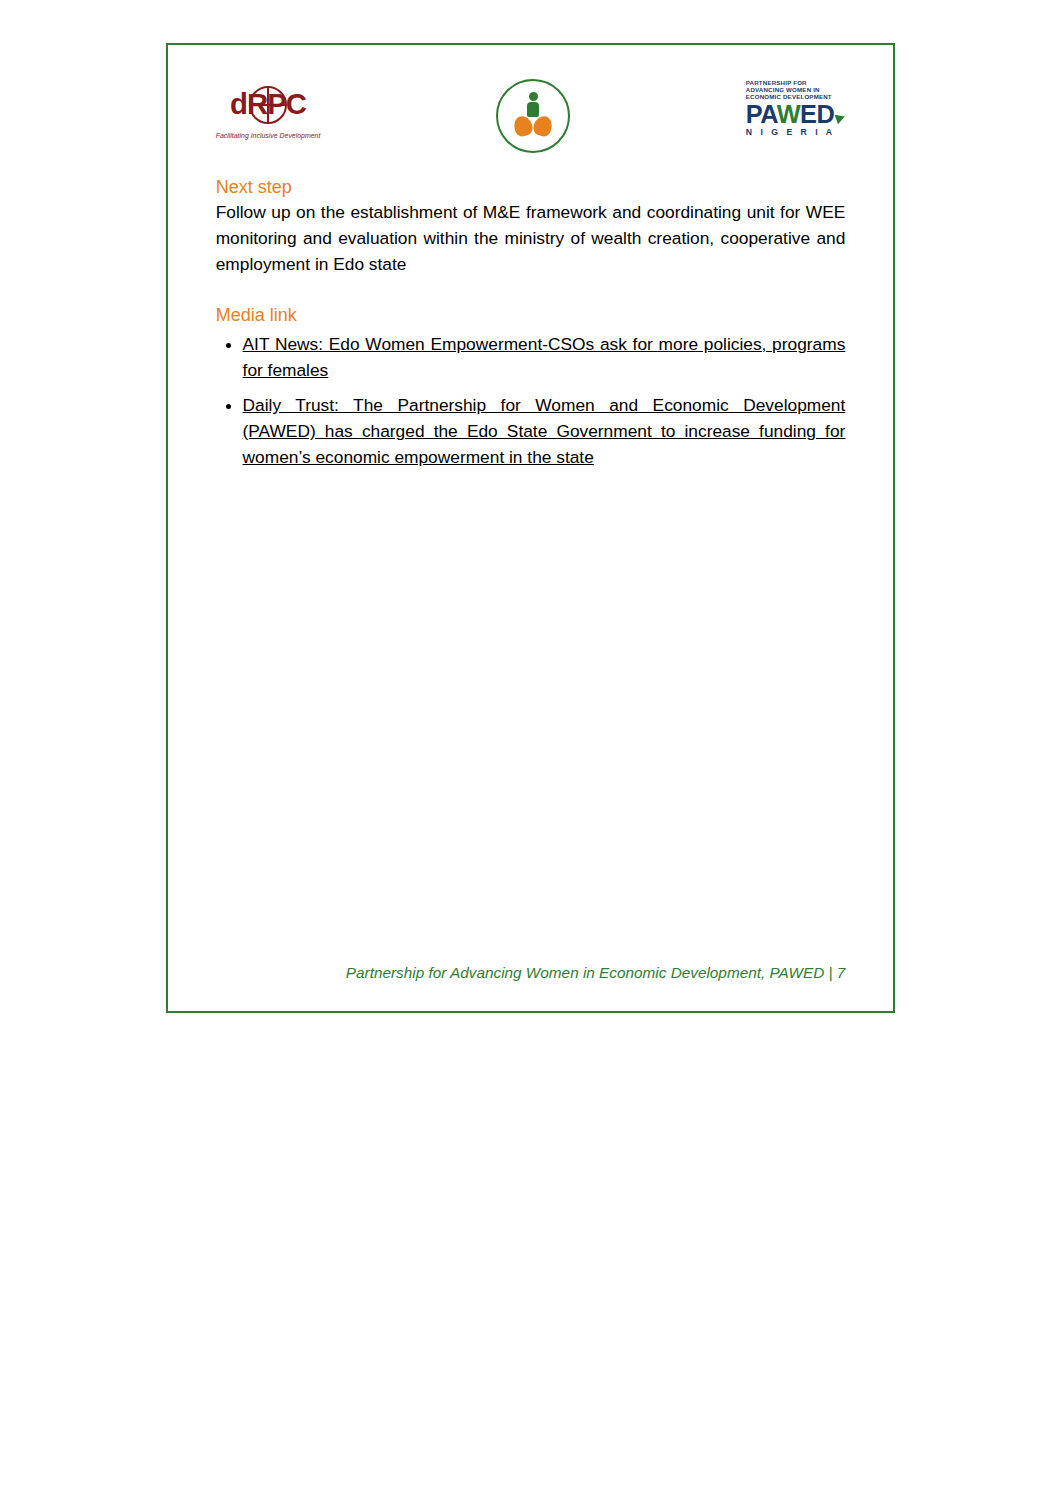dRPC
Facilitating Inclusive Development
Partnership for
Advancing Women in
Economic Development
PAWED
N I G E R I A
Next step
Follow up on the establishment of M&E framework and coordinating unit for WEE monitoring and evaluation within the ministry of wealth creation, cooperative and employment in Edo state
Media link
AIT News: Edo Women Empowerment-CSOs ask for more policies, programs for females
Daily Trust: The Partnership for Women and Economic Development (PAWED) has charged the Edo State Government to increase funding for women’s economic empowerment in the state
Partnership for Advancing Women in Economic Development, PAWED | 7